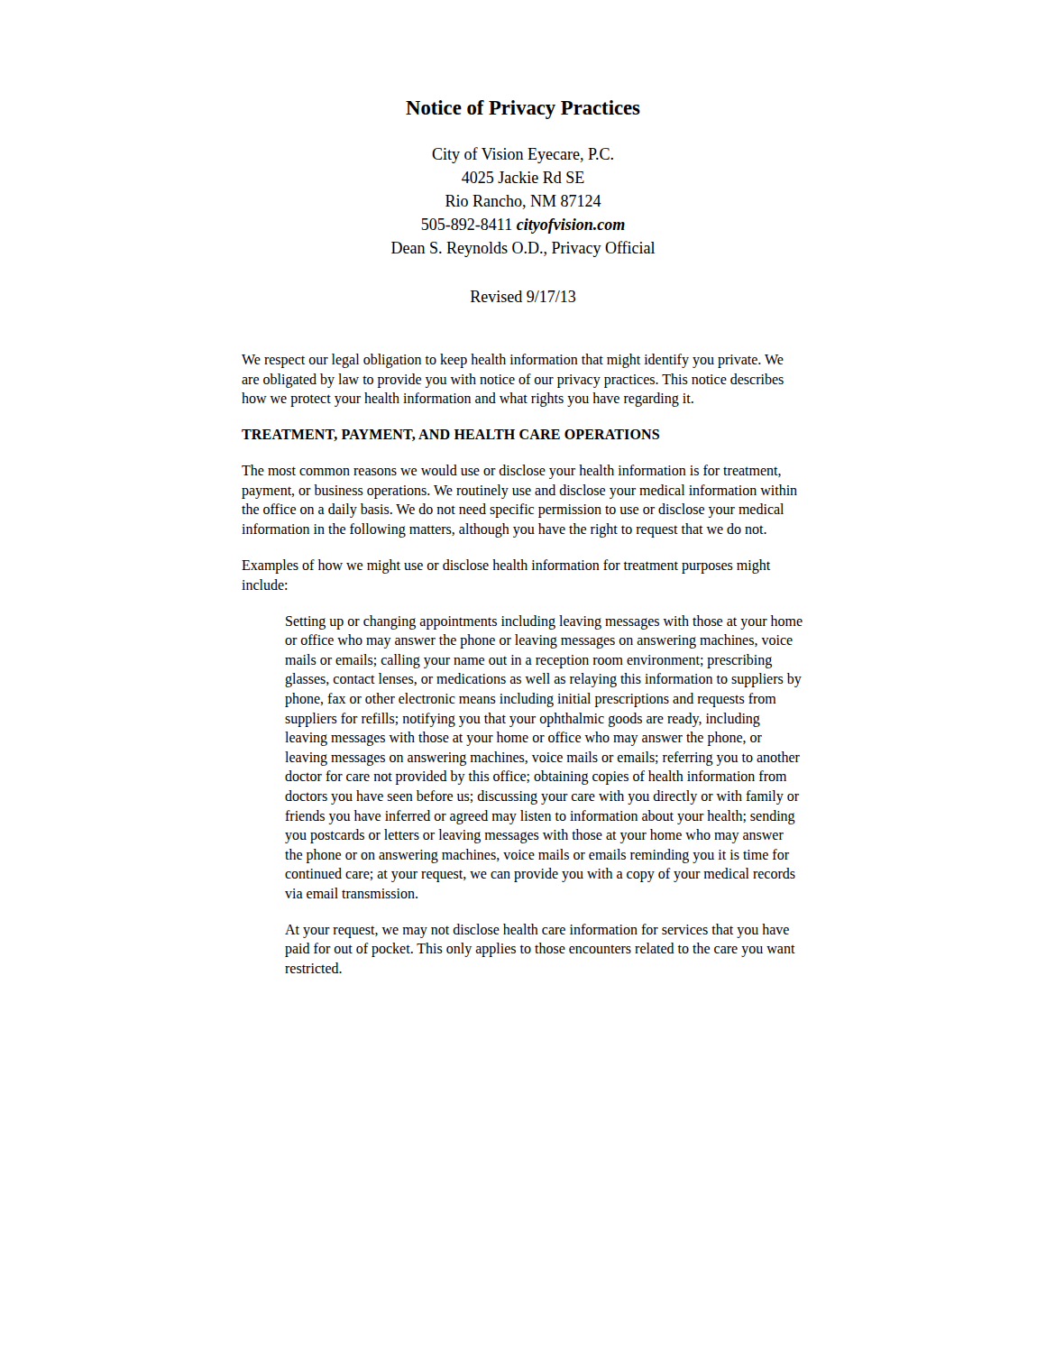Notice of Privacy Practices
City of Vision Eyecare, P.C.
4025 Jackie Rd SE
Rio Rancho, NM 87124
505-892-8411 cityofvision.com
Dean S. Reynolds O.D., Privacy Official
Revised 9/17/13
We respect our legal obligation to keep health information that might identify you private. We are obligated by law to provide you with notice of our privacy practices. This notice describes how we protect your health information and what rights you have regarding it.
TREATMENT, PAYMENT, AND HEALTH CARE OPERATIONS
The most common reasons we would use or disclose your health information is for treatment, payment, or business operations. We routinely use and disclose your medical information within the office on a daily basis. We do not need specific permission to use or disclose your medical information in the following matters, although you have the right to request that we do not.
Examples of how we might use or disclose health information for treatment purposes might include:
Setting up or changing appointments including leaving messages with those at your home or office who may answer the phone or leaving messages on answering machines, voice mails or emails; calling your name out in a reception room environment; prescribing glasses, contact lenses, or medications as well as relaying this information to suppliers by phone, fax or other electronic means including initial prescriptions and requests from suppliers for refills; notifying you that your ophthalmic goods are ready, including leaving messages with those at your home or office who may answer the phone, or leaving messages on answering machines, voice mails or emails; referring you to another doctor for care not provided by this office; obtaining copies of health information from doctors you have seen before us; discussing your care with you directly or with family or friends you have inferred or agreed may listen to information about your health; sending you postcards or letters or leaving messages with those at your home who may answer the phone or on answering machines, voice mails or emails reminding you it is time for continued care; at your request, we can provide you with a copy of your medical records via email transmission.
At your request, we may not disclose health care information for services that you have paid for out of pocket. This only applies to those encounters related to the care you want restricted.